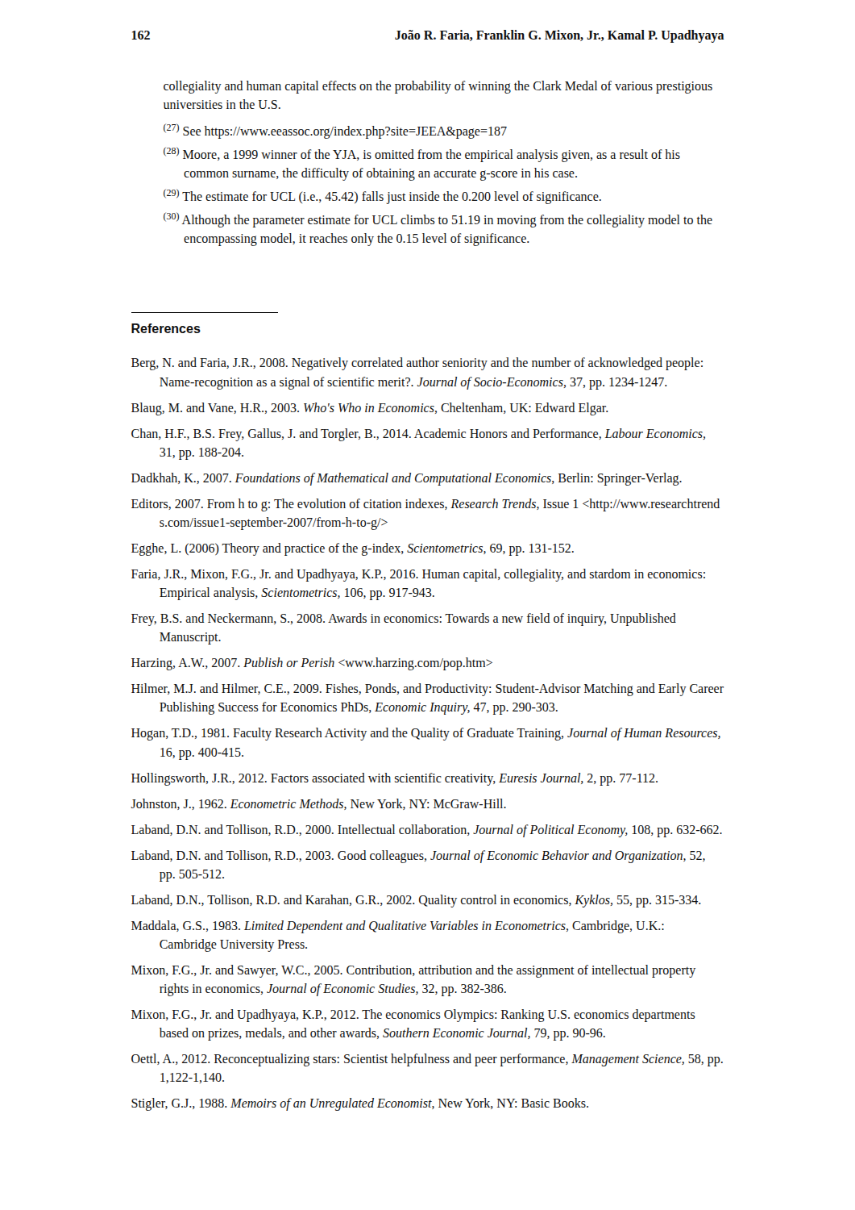162 João R. Faria, Franklin G. Mixon, Jr., Kamal P. Upadhyaya
collegiality and human capital effects on the probability of winning the Clark Medal of various prestigious universities in the U.S.
(27) See https://www.eeassoc.org/index.php?site=JEEA&page=187
(28) Moore, a 1999 winner of the YJA, is omitted from the empirical analysis given, as a result of his common surname, the difficulty of obtaining an accurate g-score in his case.
(29) The estimate for UCL (i.e., 45.42) falls just inside the 0.200 level of significance.
(30) Although the parameter estimate for UCL climbs to 51.19 in moving from the collegiality model to the encompassing model, it reaches only the 0.15 level of significance.
References
Berg, N. and Faria, J.R., 2008. Negatively correlated author seniority and the number of acknowledged people: Name-recognition as a signal of scientific merit?. Journal of Socio-Economics, 37, pp. 1234-1247.
Blaug, M. and Vane, H.R., 2003. Who's Who in Economics, Cheltenham, UK: Edward Elgar.
Chan, H.F., B.S. Frey, Gallus, J. and Torgler, B., 2014. Academic Honors and Performance, Labour Economics, 31, pp. 188-204.
Dadkhah, K., 2007. Foundations of Mathematical and Computational Economics, Berlin: Springer-Verlag.
Editors, 2007. From h to g: The evolution of citation indexes, Research Trends, Issue 1 <http://www.researchtrends.com/issue1-september-2007/from-h-to-g/>
Egghe, L. (2006) Theory and practice of the g-index, Scientometrics, 69, pp. 131-152.
Faria, J.R., Mixon, F.G., Jr. and Upadhyaya, K.P., 2016. Human capital, collegiality, and stardom in economics: Empirical analysis, Scientometrics, 106, pp. 917-943.
Frey, B.S. and Neckermann, S., 2008. Awards in economics: Towards a new field of inquiry, Unpublished Manuscript.
Harzing, A.W., 2007. Publish or Perish <www.harzing.com/pop.htm>
Hilmer, M.J. and Hilmer, C.E., 2009. Fishes, Ponds, and Productivity: Student-Advisor Matching and Early Career Publishing Success for Economics PhDs, Economic Inquiry, 47, pp. 290-303.
Hogan, T.D., 1981. Faculty Research Activity and the Quality of Graduate Training, Journal of Human Resources, 16, pp. 400-415.
Hollingsworth, J.R., 2012. Factors associated with scientific creativity, Euresis Journal, 2, pp. 77-112.
Johnston, J., 1962. Econometric Methods, New York, NY: McGraw-Hill.
Laband, D.N. and Tollison, R.D., 2000. Intellectual collaboration, Journal of Political Economy, 108, pp. 632-662.
Laband, D.N. and Tollison, R.D., 2003. Good colleagues, Journal of Economic Behavior and Organization, 52, pp. 505-512.
Laband, D.N., Tollison, R.D. and Karahan, G.R., 2002. Quality control in economics, Kyklos, 55, pp. 315-334.
Maddala, G.S., 1983. Limited Dependent and Qualitative Variables in Econometrics, Cambridge, U.K.: Cambridge University Press.
Mixon, F.G., Jr. and Sawyer, W.C., 2005. Contribution, attribution and the assignment of intellectual property rights in economics, Journal of Economic Studies, 32, pp. 382-386.
Mixon, F.G., Jr. and Upadhyaya, K.P., 2012. The economics Olympics: Ranking U.S. economics departments based on prizes, medals, and other awards, Southern Economic Journal, 79, pp. 90-96.
Oettl, A., 2012. Reconceptualizing stars: Scientist helpfulness and peer performance, Management Science, 58, pp. 1,122-1,140.
Stigler, G.J., 1988. Memoirs of an Unregulated Economist, New York, NY: Basic Books.